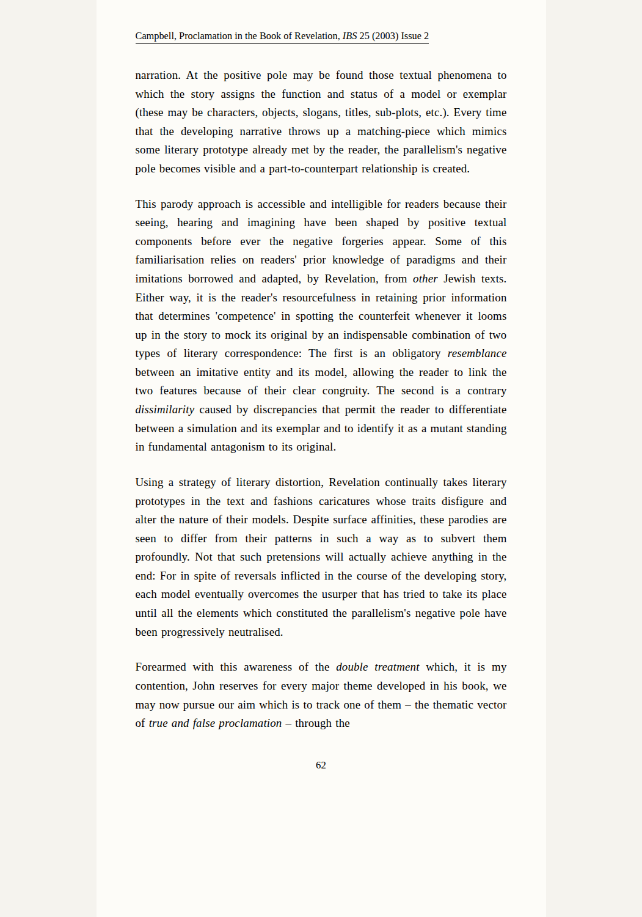Campbell, Proclamation in the Book of Revelation, IBS 25 (2003) Issue 2
narration. At the positive pole may be found those textual phenomena to which the story assigns the function and status of a model or exemplar (these may be characters, objects, slogans, titles, sub-plots, etc.). Every time that the developing narrative throws up a matching-piece which mimics some literary prototype already met by the reader, the parallelism's negative pole becomes visible and a part-to-counterpart relationship is created.
This parody approach is accessible and intelligible for readers because their seeing, hearing and imagining have been shaped by positive textual components before ever the negative forgeries appear. Some of this familiarisation relies on readers' prior knowledge of paradigms and their imitations borrowed and adapted, by Revelation, from other Jewish texts. Either way, it is the reader's resourcefulness in retaining prior information that determines 'competence' in spotting the counterfeit whenever it looms up in the story to mock its original by an indispensable combination of two types of literary correspondence: The first is an obligatory resemblance between an imitative entity and its model, allowing the reader to link the two features because of their clear congruity. The second is a contrary dissimilarity caused by discrepancies that permit the reader to differentiate between a simulation and its exemplar and to identify it as a mutant standing in fundamental antagonism to its original.
Using a strategy of literary distortion, Revelation continually takes literary prototypes in the text and fashions caricatures whose traits disfigure and alter the nature of their models. Despite surface affinities, these parodies are seen to differ from their patterns in such a way as to subvert them profoundly. Not that such pretensions will actually achieve anything in the end: For in spite of reversals inflicted in the course of the developing story, each model eventually overcomes the usurper that has tried to take its place until all the elements which constituted the parallelism's negative pole have been progressively neutralised.
Forearmed with this awareness of the double treatment which, it is my contention, John reserves for every major theme developed in his book, we may now pursue our aim which is to track one of them – the thematic vector of true and false proclamation – through the
62